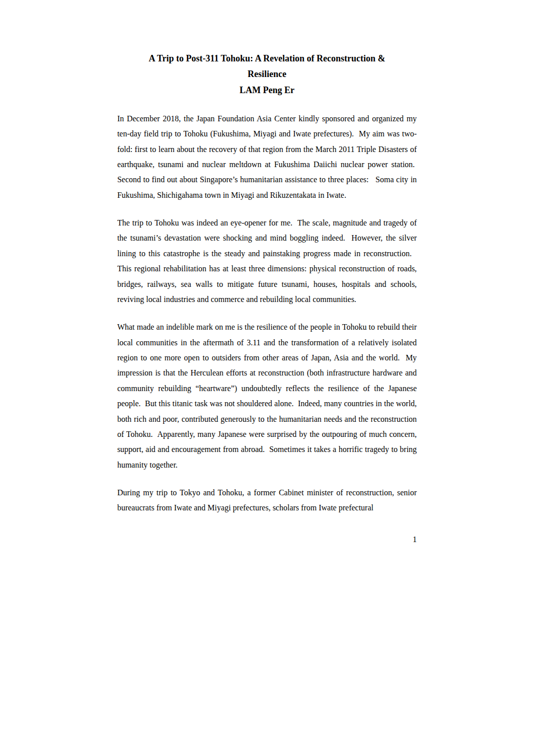A Trip to Post-311 Tohoku: A Revelation of Reconstruction &
Resilience LAM Peng Er
In December 2018, the Japan Foundation Asia Center kindly sponsored and organized my ten-day field trip to Tohoku (Fukushima, Miyagi and Iwate prefectures). My aim was two-fold: first to learn about the recovery of that region from the March 2011 Triple Disasters of earthquake, tsunami and nuclear meltdown at Fukushima Daiichi nuclear power station. Second to find out about Singapore’s humanitarian assistance to three places: Soma city in Fukushima, Shichigahama town in Miyagi and Rikuzentakata in Iwate.
The trip to Tohoku was indeed an eye-opener for me. The scale, magnitude and tragedy of the tsunami’s devastation were shocking and mind boggling indeed. However, the silver lining to this catastrophe is the steady and painstaking progress made in reconstruction. This regional rehabilitation has at least three dimensions: physical reconstruction of roads, bridges, railways, sea walls to mitigate future tsunami, houses, hospitals and schools, reviving local industries and commerce and rebuilding local communities.
What made an indelible mark on me is the resilience of the people in Tohoku to rebuild their local communities in the aftermath of 3.11 and the transformation of a relatively isolated region to one more open to outsiders from other areas of Japan, Asia and the world. My impression is that the Herculean efforts at reconstruction (both infrastructure hardware and community rebuilding “heartware”) undoubtedly reflects the resilience of the Japanese people. But this titanic task was not shouldered alone. Indeed, many countries in the world, both rich and poor, contributed generously to the humanitarian needs and the reconstruction of Tohoku. Apparently, many Japanese were surprised by the outpouring of much concern, support, aid and encouragement from abroad. Sometimes it takes a horrific tragedy to bring humanity together.
During my trip to Tokyo and Tohoku, a former Cabinet minister of reconstruction, senior bureaucrats from Iwate and Miyagi prefectures, scholars from Iwate prefectural
1